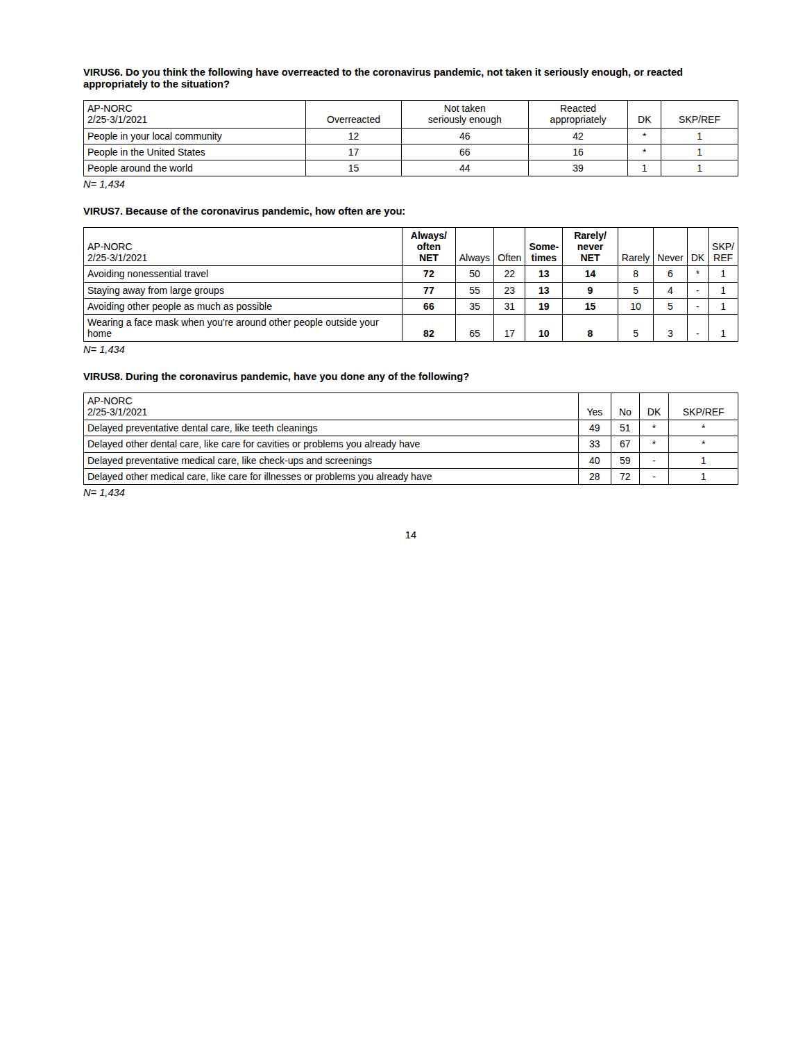VIRUS6. Do you think the following have overreacted to the coronavirus pandemic, not taken it seriously enough, or reacted appropriately to the situation?
| AP-NORC 2/25-3/1/2021 | Overreacted | Not taken seriously enough | Reacted appropriately | DK | SKP/REF |
| --- | --- | --- | --- | --- | --- |
| People in your local community | 12 | 46 | 42 | * | 1 |
| People in the United States | 17 | 66 | 16 | * | 1 |
| People around the world | 15 | 44 | 39 | 1 | 1 |
N= 1,434
VIRUS7. Because of the coronavirus pandemic, how often are you:
| AP-NORC 2/25-3/1/2021 | Always/ often NET | Always | Often | Some- times | Rarely/ never NET | Rarely | Never | DK | SKP/ REF |
| --- | --- | --- | --- | --- | --- | --- | --- | --- | --- |
| Avoiding nonessential travel | 72 | 50 | 22 | 13 | 14 | 8 | 6 | * | 1 |
| Staying away from large groups | 77 | 55 | 23 | 13 | 9 | 5 | 4 | - | 1 |
| Avoiding other people as much as possible | 66 | 35 | 31 | 19 | 15 | 10 | 5 | - | 1 |
| Wearing a face mask when you're around other people outside your home | 82 | 65 | 17 | 10 | 8 | 5 | 3 | - | 1 |
N= 1,434
VIRUS8. During the coronavirus pandemic, have you done any of the following?
| AP-NORC 2/25-3/1/2021 | Yes | No | DK | SKP/REF |
| --- | --- | --- | --- | --- |
| Delayed preventative dental care, like teeth cleanings | 49 | 51 | * | * |
| Delayed other dental care, like care for cavities or problems you already have | 33 | 67 | * | * |
| Delayed preventative medical care, like check-ups and screenings | 40 | 59 | - | 1 |
| Delayed other medical care, like care for illnesses or problems you already have | 28 | 72 | - | 1 |
N= 1,434
14